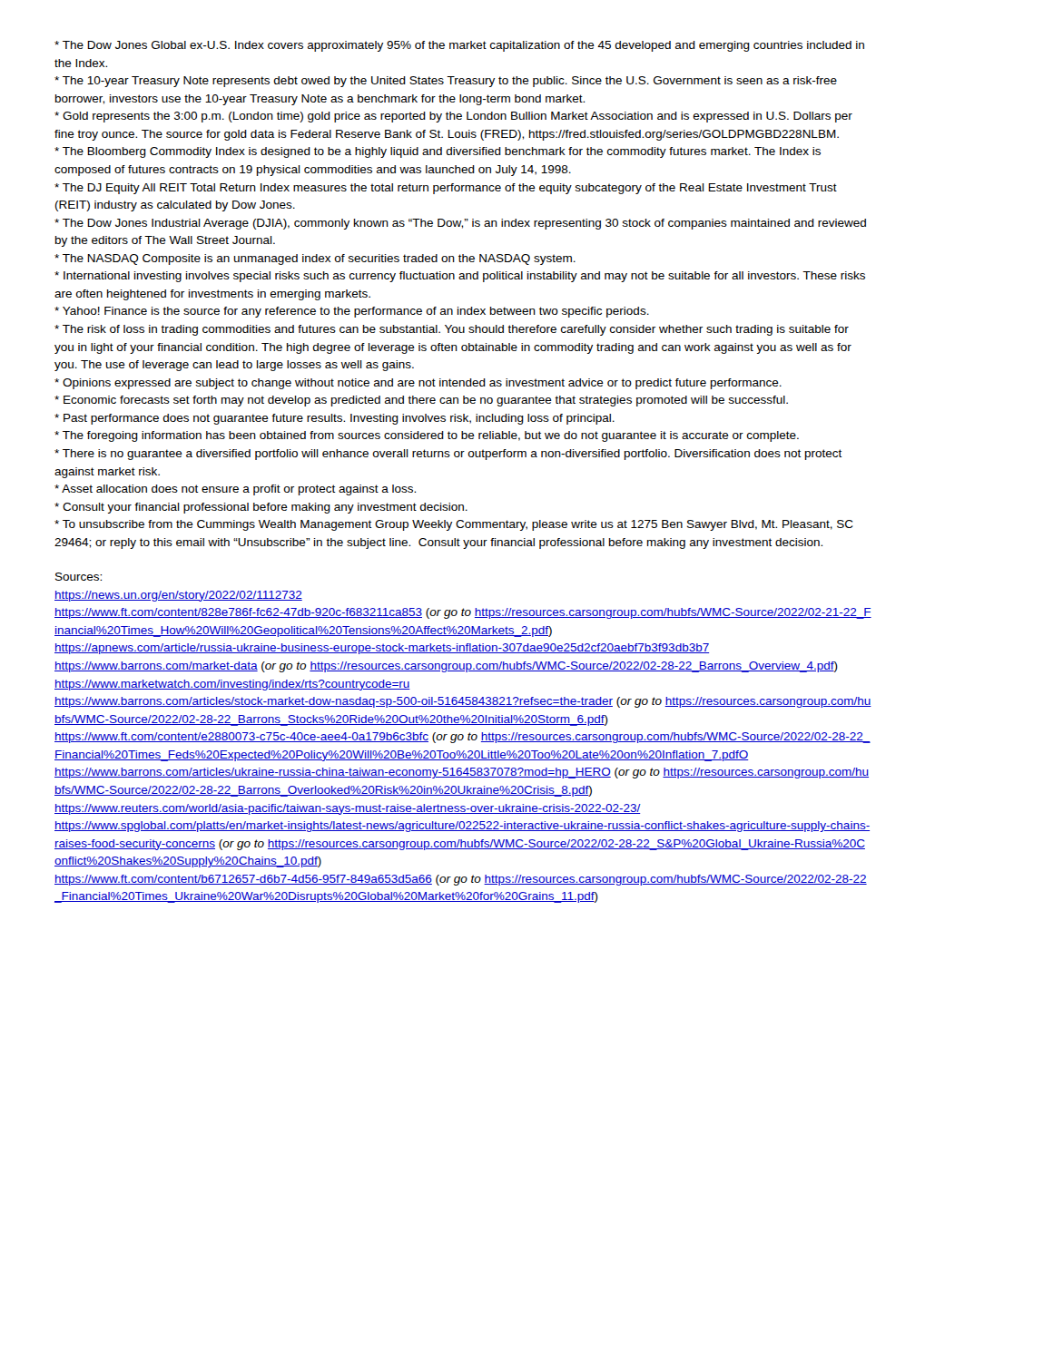* The Dow Jones Global ex-U.S. Index covers approximately 95% of the market capitalization of the 45 developed and emerging countries included in the Index.
* The 10-year Treasury Note represents debt owed by the United States Treasury to the public. Since the U.S. Government is seen as a risk-free borrower, investors use the 10-year Treasury Note as a benchmark for the long-term bond market.
* Gold represents the 3:00 p.m. (London time) gold price as reported by the London Bullion Market Association and is expressed in U.S. Dollars per fine troy ounce. The source for gold data is Federal Reserve Bank of St. Louis (FRED), https://fred.stlouisfed.org/series/GOLDPMGBD228NLBM.
* The Bloomberg Commodity Index is designed to be a highly liquid and diversified benchmark for the commodity futures market. The Index is composed of futures contracts on 19 physical commodities and was launched on July 14, 1998.
* The DJ Equity All REIT Total Return Index measures the total return performance of the equity subcategory of the Real Estate Investment Trust (REIT) industry as calculated by Dow Jones.
* The Dow Jones Industrial Average (DJIA), commonly known as “The Dow,” is an index representing 30 stock of companies maintained and reviewed by the editors of The Wall Street Journal.
* The NASDAQ Composite is an unmanaged index of securities traded on the NASDAQ system.
* International investing involves special risks such as currency fluctuation and political instability and may not be suitable for all investors. These risks are often heightened for investments in emerging markets.
* Yahoo! Finance is the source for any reference to the performance of an index between two specific periods.
* The risk of loss in trading commodities and futures can be substantial. You should therefore carefully consider whether such trading is suitable for you in light of your financial condition. The high degree of leverage is often obtainable in commodity trading and can work against you as well as for you. The use of leverage can lead to large losses as well as gains.
* Opinions expressed are subject to change without notice and are not intended as investment advice or to predict future performance.
* Economic forecasts set forth may not develop as predicted and there can be no guarantee that strategies promoted will be successful.
* Past performance does not guarantee future results. Investing involves risk, including loss of principal.
* The foregoing information has been obtained from sources considered to be reliable, but we do not guarantee it is accurate or complete.
* There is no guarantee a diversified portfolio will enhance overall returns or outperform a non-diversified portfolio. Diversification does not protect against market risk.
* Asset allocation does not ensure a profit or protect against a loss.
* Consult your financial professional before making any investment decision.
* To unsubscribe from the Cummings Wealth Management Group Weekly Commentary, please write us at 1275 Ben Sawyer Blvd, Mt. Pleasant, SC 29464; or reply to this email with “Unsubscribe” in the subject line. Consult your financial professional before making any investment decision.
Sources:
https://news.un.org/en/story/2022/02/1112732
https://www.ft.com/content/828e786f-fc62-47db-920c-f683211ca853 (or go to https://resources.carsongroup.com/hubfs/WMC-Source/2022/02-21-22_Financial%20Times_How%20Will%20Geopolitical%20Tensions%20Affect%20Markets_2.pdf)
https://apnews.com/article/russia-ukraine-business-europe-stock-markets-inflation-307dae90e25d2cf20aebf7b3f93db3b7
https://www.barrons.com/market-data (or go to https://resources.carsongroup.com/hubfs/WMC-Source/2022/02-28-22_Barrons_Overview_4.pdf)
https://www.marketwatch.com/investing/index/rts?countrycode=ru
https://www.barrons.com/articles/stock-market-dow-nasdaq-sp-500-oil-51645843821?refsec=the-trader (or go to https://resources.carsongroup.com/hubfs/WMC-Source/2022/02-28-22_Barrons_Stocks%20Ride%20Out%20the%20Initial%20Storm_6.pdf)
https://www.ft.com/content/e2880073-c75c-40ce-aee4-0a179b6c3bfc (or go to https://resources.carsongroup.com/hubfs/WMC-Source/2022/02-28-22_Financial%20Times_Feds%20Expected%20Policy%20Will%20Be%20Too%20Little%20Too%20Late%20on%20Inflation_7.pdfO
https://www.barrons.com/articles/ukraine-russia-china-taiwan-economy-51645837078?mod=hp_HERO (or go to https://resources.carsongroup.com/hubfs/WMC-Source/2022/02-28-22_Barrons_Overlooked%20Risk%20in%20Ukraine%20Crisis_8.pdf)
https://www.reuters.com/world/asia-pacific/taiwan-says-must-raise-alertness-over-ukraine-crisis-2022-02-23/
https://www.spglobal.com/platts/en/market-insights/latest-news/agriculture/022522-interactive-ukraine-russia-conflict-shakes-agriculture-supply-chains-raises-food-security-concerns (or go to https://resources.carsongroup.com/hubfs/WMC-Source/2022/02-28-22_S&P%20Global_Ukraine-Russia%20Conflict%20Shakes%20Supply%20Chains_10.pdf)
https://www.ft.com/content/b6712657-d6b7-4d56-95f7-849a653d5a66 (or go to https://resources.carsongroup.com/hubfs/WMC-Source/2022/02-28-22_Financial%20Times_Ukraine%20War%20Disrupts%20Global%20Market%20for%20Grains_11.pdf)